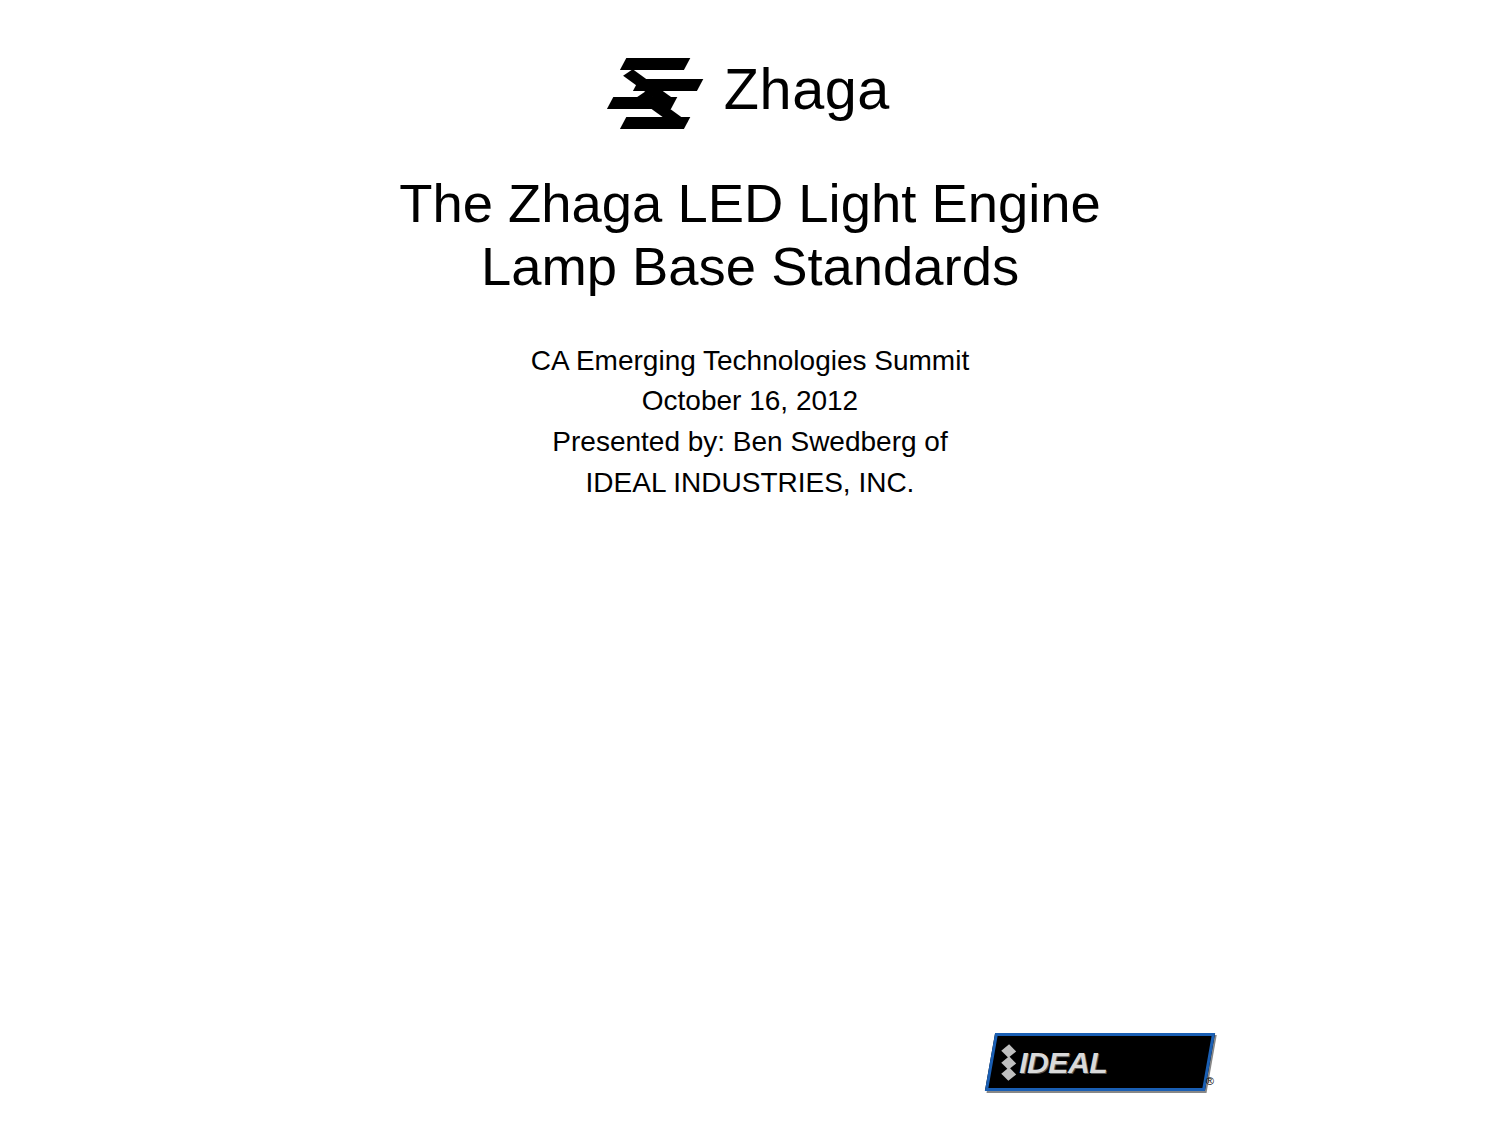Zhaga
The Zhaga LED Light Engine Lamp Base Standards
CA Emerging Technologies Summit
October 16, 2012
Presented by: Ben Swedberg of
IDEAL INDUSTRIES, INC.
IDEAL
®